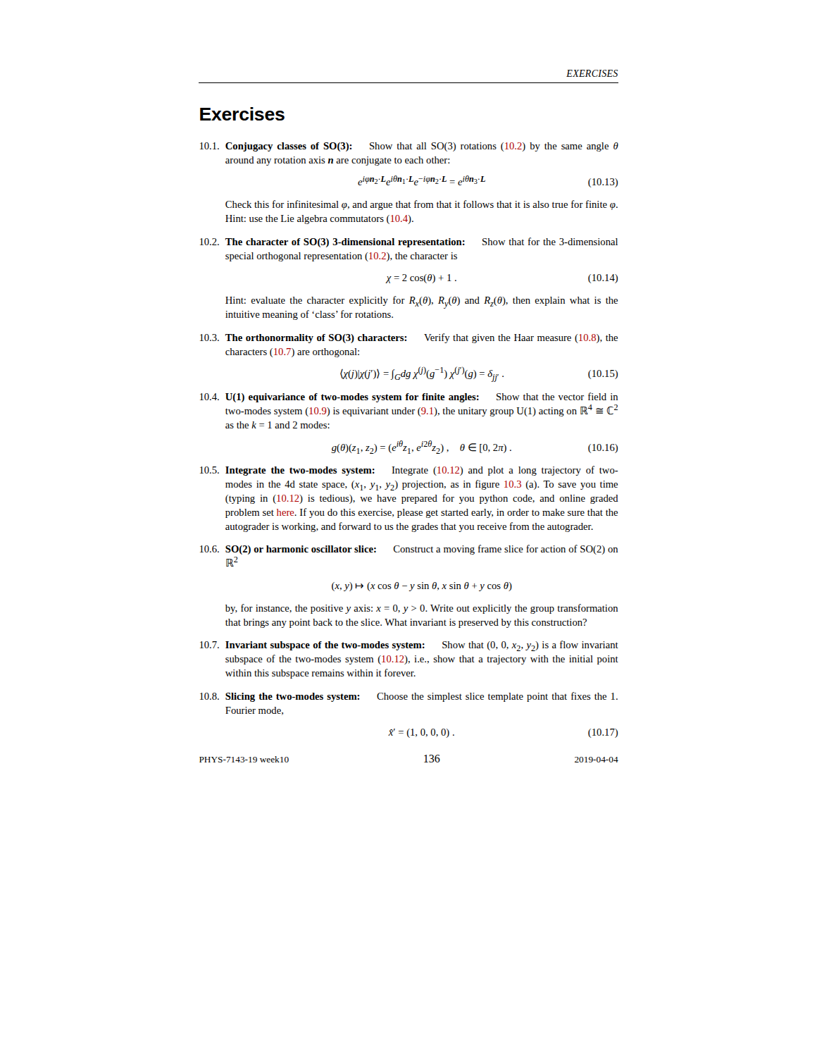EXERCISES
Exercises
10.1. Conjugacy classes of SO(3): Show that all SO(3) rotations (10.2) by the same angle θ around any rotation axis n are conjugate to each other:
eiφ n2·Leiθ n1·Le−iφ n2·L = eiθ n3·L (10.13)
Check this for infinitesimal φ, and argue that from that it follows that it is also true for finite φ. Hint: use the Lie algebra commutators (10.4).
10.2. The character of SO(3) 3-dimensional representation: Show that for the 3-dimensional special orthogonal representation (10.2), the character is
χ = 2 cos(θ) + 1 . (10.14)
Hint: evaluate the character explicitly for Rx(θ), Ry(θ) and Rz(θ), then explain what is the intuitive meaning of ‘class’ for rotations.
10.3. The orthonormality of SO(3) characters: Verify that given the Haar measure (10.8), the characters (10.7) are orthogonal:
⟨χ(j)|χ(j′)⟩ = ∫Gdg χ(j)(g−1) χ(j′)(g) = δjj′ . (10.15)
10.4. U(1) equivariance of two-modes system for finite angles: Show that the vector field in two-modes system (10.9) is equivariant under (9.1), the unitary group U(1) acting on ℝ4 ≅ ℂ2 as the k = 1 and 2 modes:
g(θ)(z1, z2) = (eiθz1, ei2θz2) , θ ∈ [0, 2π) . (10.16)
10.5. Integrate the two-modes system: Integrate (10.12) and plot a long trajectory of two-modes in the 4d state space, (x1, y1, y2) projection, as in figure 10.3 (a). To save you time (typing in (10.12) is tedious), we have prepared for you python code, and online graded problem set here. If you do this exercise, please get started early, in order to make sure that the autograder is working, and forward to us the grades that you receive from the autograder.
10.6. SO(2) or harmonic oscillator slice: Construct a moving frame slice for action of SO(2) on ℝ2
(x, y) ↦ (x cos θ − y sin θ, x sin θ + y cos θ)
by, for instance, the positive y axis: x = 0, y > 0. Write out explicitly the group transformation that brings any point back to the slice. What invariant is preserved by this construction?
10.7. Invariant subspace of the two-modes system: Show that (0, 0, x2, y2) is a flow invariant subspace of the two-modes system (10.12), i.e., show that a trajectory with the initial point within this subspace remains within it forever.
10.8. Slicing the two-modes system: Choose the simplest slice template point that fixes the 1. Fourier mode,
x̂′ = (1, 0, 0, 0) . (10.17)
PHYS-7143-19 week10 136 2019-04-04